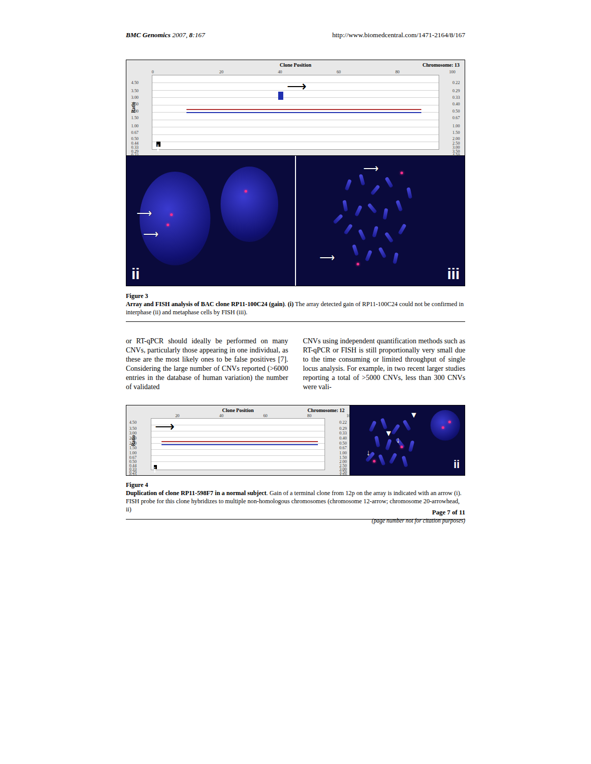BMC Genomics 2007, 8:167
http://www.biomedcentral.com/1471-2164/8/167
Clone Position
Chromosome: 13
Ratio
⟶
0
20
40
60
80
100
4.50
3.50
3.00
2.50
2.00
1.50
1.00
0.67
0.50
0.44
0.33
0.29
0.22
0.22
0.29
0.33
0.40
0.50
0.67
1.00
1.50
2.00
2.50
3.00
3.50
4.50
i
⟶
⟶
ii
⟶
⟶
iii
Figure 3
Array and FISH analysis of BAC clone RP11-100C24 (gain). (i) The array detected gain of RP11-100C24 could not be confirmed in interphase (ii) and metaphase cells by FISH (iii).
or RT-qPCR should ideally be performed on many CNVs, particularly those appearing in one individual, as these are the most likely ones to be false positives [7]. Considering the large number of CNVs reported (>6000 entries in the database of human variation) the number of validated
CNVs using independent quantification methods such as RT-qPCR or FISH is still proportionally very small due to the time consuming or limited throughput of single locus analysis. For example, in two recent larger studies reporting a total of >5000 CNVs, less than 300 CNVs were vali-
Clone Position
Chromosome: 12
Ratio
⟶
20
40
60
80
100
120
4.50
3.50
3.00
2.50
2.00
1.50
1.00
0.67
0.50
0.44
0.33
0.29
0.22
0.22
0.29
0.33
0.40
0.50
0.67
1.00
1.50
2.00
2.50
3.00
3.50
4.50
i
▼
▼
↓
↓
ii
Figure 4
Duplication of clone RP11-598F7 in a normal subject. Gain of a terminal clone from 12p on the array is indicated with an arrow (i). FISH probe for this clone hybridizes to multiple non-homologous chromosomes (chromosome 12-arrow; chromosome 20-arrowhead, ii)
Page 7 of 11
(page number not for citation purposes)